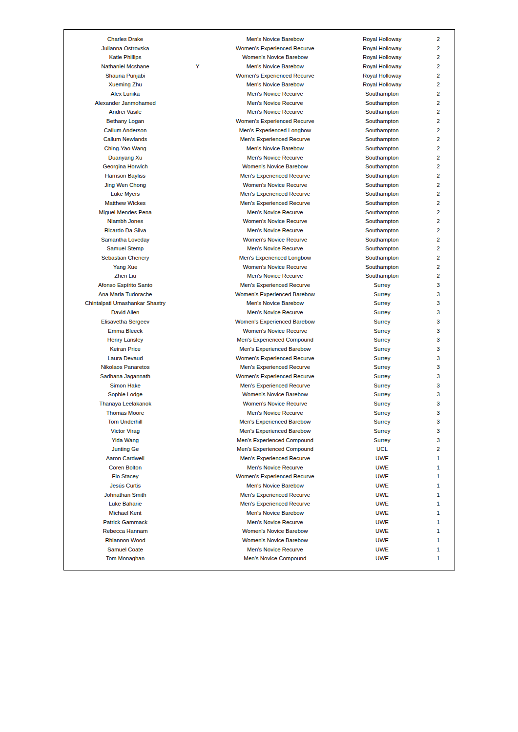| Charles Drake | | Men's Novice Barebow | Royal Holloway | 2 |
| Julianna Ostrovska | | Women's Experienced Recurve | Royal Holloway | 2 |
| Katie Phillips | | Women's Novice Barebow | Royal Holloway | 2 |
| Nathaniel Mcshane | Y | Men's Novice Barebow | Royal Holloway | 2 |
| Shauna Punjabi | | Women's Experienced Recurve | Royal Holloway | 2 |
| Xueming Zhu | | Men's Novice Barebow | Royal Holloway | 2 |
| Alex Lunika | | Men's Novice Recurve | Southampton | 2 |
| Alexander Janmohamed | | Men's Novice Recurve | Southampton | 2 |
| Andrei Vasile | | Men's Novice Recurve | Southampton | 2 |
| Bethany Logan | | Women's Experienced Recurve | Southampton | 2 |
| Callum Anderson | | Men's Experienced Longbow | Southampton | 2 |
| Callum Newlands | | Men's Experienced Recurve | Southampton | 2 |
| Ching-Yao Wang | | Men's Novice Barebow | Southampton | 2 |
| Duanyang Xu | | Men's Novice Recurve | Southampton | 2 |
| Georgina Horwich | | Women's Novice Barebow | Southampton | 2 |
| Harrison Bayliss | | Men's Experienced Recurve | Southampton | 2 |
| Jing Wen Chong | | Women's Novice Recurve | Southampton | 2 |
| Luke Myers | | Men's Experienced Recurve | Southampton | 2 |
| Matthew Wickes | | Men's Experienced Recurve | Southampton | 2 |
| Miguel Mendes Pena | | Men's Novice Recurve | Southampton | 2 |
| Niambh Jones | | Women's Novice Recurve | Southampton | 2 |
| Ricardo Da Silva | | Men's Novice Recurve | Southampton | 2 |
| Samantha Loveday | | Women's Novice Recurve | Southampton | 2 |
| Samuel Stemp | | Men's Novice Recurve | Southampton | 2 |
| Sebastian Chenery | | Men's Experienced Longbow | Southampton | 2 |
| Yang Xue | | Women's Novice Recurve | Southampton | 2 |
| Zhen Liu | | Men's Novice Recurve | Southampton | 2 |
| Afonso Espírito Santo | | Men's Experienced Recurve | Surrey | 3 |
| Ana Maria Tudorache | | Women's Experienced Barebow | Surrey | 3 |
| Chintalpati Umashankar Shastry | | Men's Novice Barebow | Surrey | 3 |
| David Allen | | Men's Novice Recurve | Surrey | 3 |
| Elisavetha Sergeev | | Women's Experienced Barebow | Surrey | 3 |
| Emma Bleeck | | Women's Novice Recurve | Surrey | 3 |
| Henry Lansley | | Men's Experienced Compound | Surrey | 3 |
| Keiran Price | | Men's Experienced Barebow | Surrey | 3 |
| Laura Devaud | | Women's Experienced Recurve | Surrey | 3 |
| Nikolaos Panaretos | | Men's Experienced Recurve | Surrey | 3 |
| Sadhana Jagannath | | Women's Experienced Recurve | Surrey | 3 |
| Simon Hake | | Men's Experienced Recurve | Surrey | 3 |
| Sophie Lodge | | Women's Novice Barebow | Surrey | 3 |
| Thanaya Leelakanok | | Women's Novice Recurve | Surrey | 3 |
| Thomas Moore | | Men's Novice Recurve | Surrey | 3 |
| Tom Underhill | | Men's Experienced Barebow | Surrey | 3 |
| Victor Virag | | Men's Experienced Barebow | Surrey | 3 |
| Yida Wang | | Men's Experienced Compound | Surrey | 3 |
| Junting Ge | | Men's Experienced Compound | UCL | 2 |
| Aaron Cardwell | | Men's Experienced Recurve | UWE | 1 |
| Coren Bolton | | Men's Novice Recurve | UWE | 1 |
| Flo Stacey | | Women's Experienced Recurve | UWE | 1 |
| Jesús Curtis | | Men's Novice Barebow | UWE | 1 |
| Johnathan Smith | | Men's Experienced Recurve | UWE | 1 |
| Luke Baharie | | Men's Experienced Recurve | UWE | 1 |
| Michael Kent | | Men's Novice Barebow | UWE | 1 |
| Patrick Gammack | | Men's Novice Recurve | UWE | 1 |
| Rebecca Hannam | | Women's Novice Barebow | UWE | 1 |
| Rhiannon Wood | | Women's Novice Barebow | UWE | 1 |
| Samuel Coate | | Men's Novice Recurve | UWE | 1 |
| Tom Monaghan | | Men's Novice Compound | UWE | 1 |